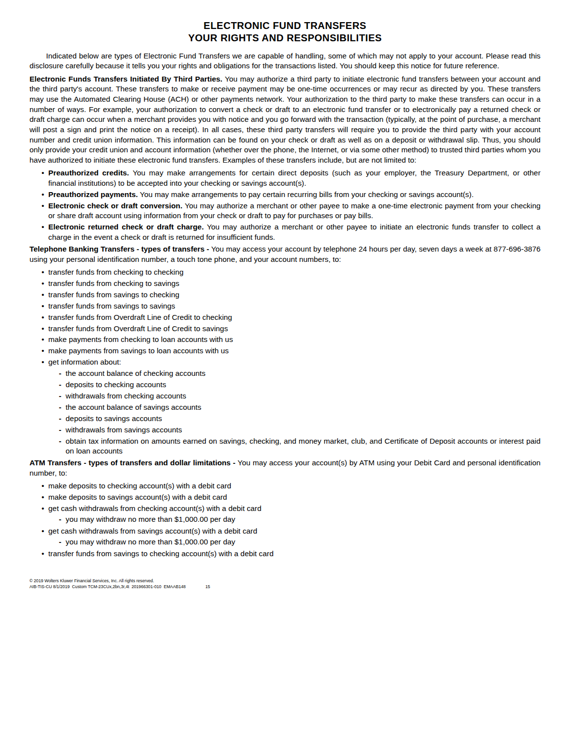ELECTRONIC FUND TRANSFERSYOUR RIGHTS AND RESPONSIBILITIES
Indicated below are types of Electronic Fund Transfers we are capable of handling, some of which may not apply to your account. Please read this disclosure carefully because it tells you your rights and obligations for the transactions listed. You should keep this notice for future reference.
Electronic Funds Transfers Initiated By Third Parties. You may authorize a third party to initiate electronic fund transfers between your account and the third party's account. These transfers to make or receive payment may be one-time occurrences or may recur as directed by you. These transfers may use the Automated Clearing House (ACH) or other payments network. Your authorization to the third party to make these transfers can occur in a number of ways. For example, your authorization to convert a check or draft to an electronic fund transfer or to electronically pay a returned check or draft charge can occur when a merchant provides you with notice and you go forward with the transaction (typically, at the point of purchase, a merchant will post a sign and print the notice on a receipt). In all cases, these third party transfers will require you to provide the third party with your account number and credit union information. This information can be found on your check or draft as well as on a deposit or withdrawal slip. Thus, you should only provide your credit union and account information (whether over the phone, the Internet, or via some other method) to trusted third parties whom you have authorized to initiate these electronic fund transfers. Examples of these transfers include, but are not limited to:
Preauthorized credits. You may make arrangements for certain direct deposits (such as your employer, the Treasury Department, or other financial institutions) to be accepted into your checking or savings account(s).
Preauthorized payments. You may make arrangements to pay certain recurring bills from your checking or savings account(s).
Electronic check or draft conversion. You may authorize a merchant or other payee to make a one-time electronic payment from your checking or share draft account using information from your check or draft to pay for purchases or pay bills.
Electronic returned check or draft charge. You may authorize a merchant or other payee to initiate an electronic funds transfer to collect a charge in the event a check or draft is returned for insufficient funds.
Telephone Banking Transfers - types of transfers - You may access your account by telephone 24 hours per day, seven days a week at 877-696-3876 using your personal identification number, a touch tone phone, and your account numbers, to:
transfer funds from checking to checking
transfer funds from checking to savings
transfer funds from savings to checking
transfer funds from savings to savings
transfer funds from Overdraft Line of Credit to checking
transfer funds from Overdraft Line of Credit to savings
make payments from checking to loan accounts with us
make payments from savings to loan accounts with us
get information about:
the account balance of checking accounts
deposits to checking accounts
withdrawals from checking accounts
the account balance of savings accounts
deposits to savings accounts
withdrawals from savings accounts
obtain tax information on amounts earned on savings, checking, and money market, club, and Certificate of Deposit accounts or interest paid on loan accounts
ATM Transfers - types of transfers and dollar limitations - You may access your account(s) by ATM using your Debit Card and personal identification number, to:
make deposits to checking account(s) with a debit card
make deposits to savings account(s) with a debit card
get cash withdrawals from checking account(s) with a debit card
you may withdraw no more than $1,000.00 per day
get cash withdrawals from savings account(s) with a debit card
you may withdraw no more than $1,000.00 per day
transfer funds from savings to checking account(s) with a debit card
© 2019 Wolters Kluwer Financial Services, Inc. All rights reserved.
AIB-TIS-CU 8/1/2019 Custom TCM-23CUx,2bn,3r,4t 201966301-010 EMAAB148 15